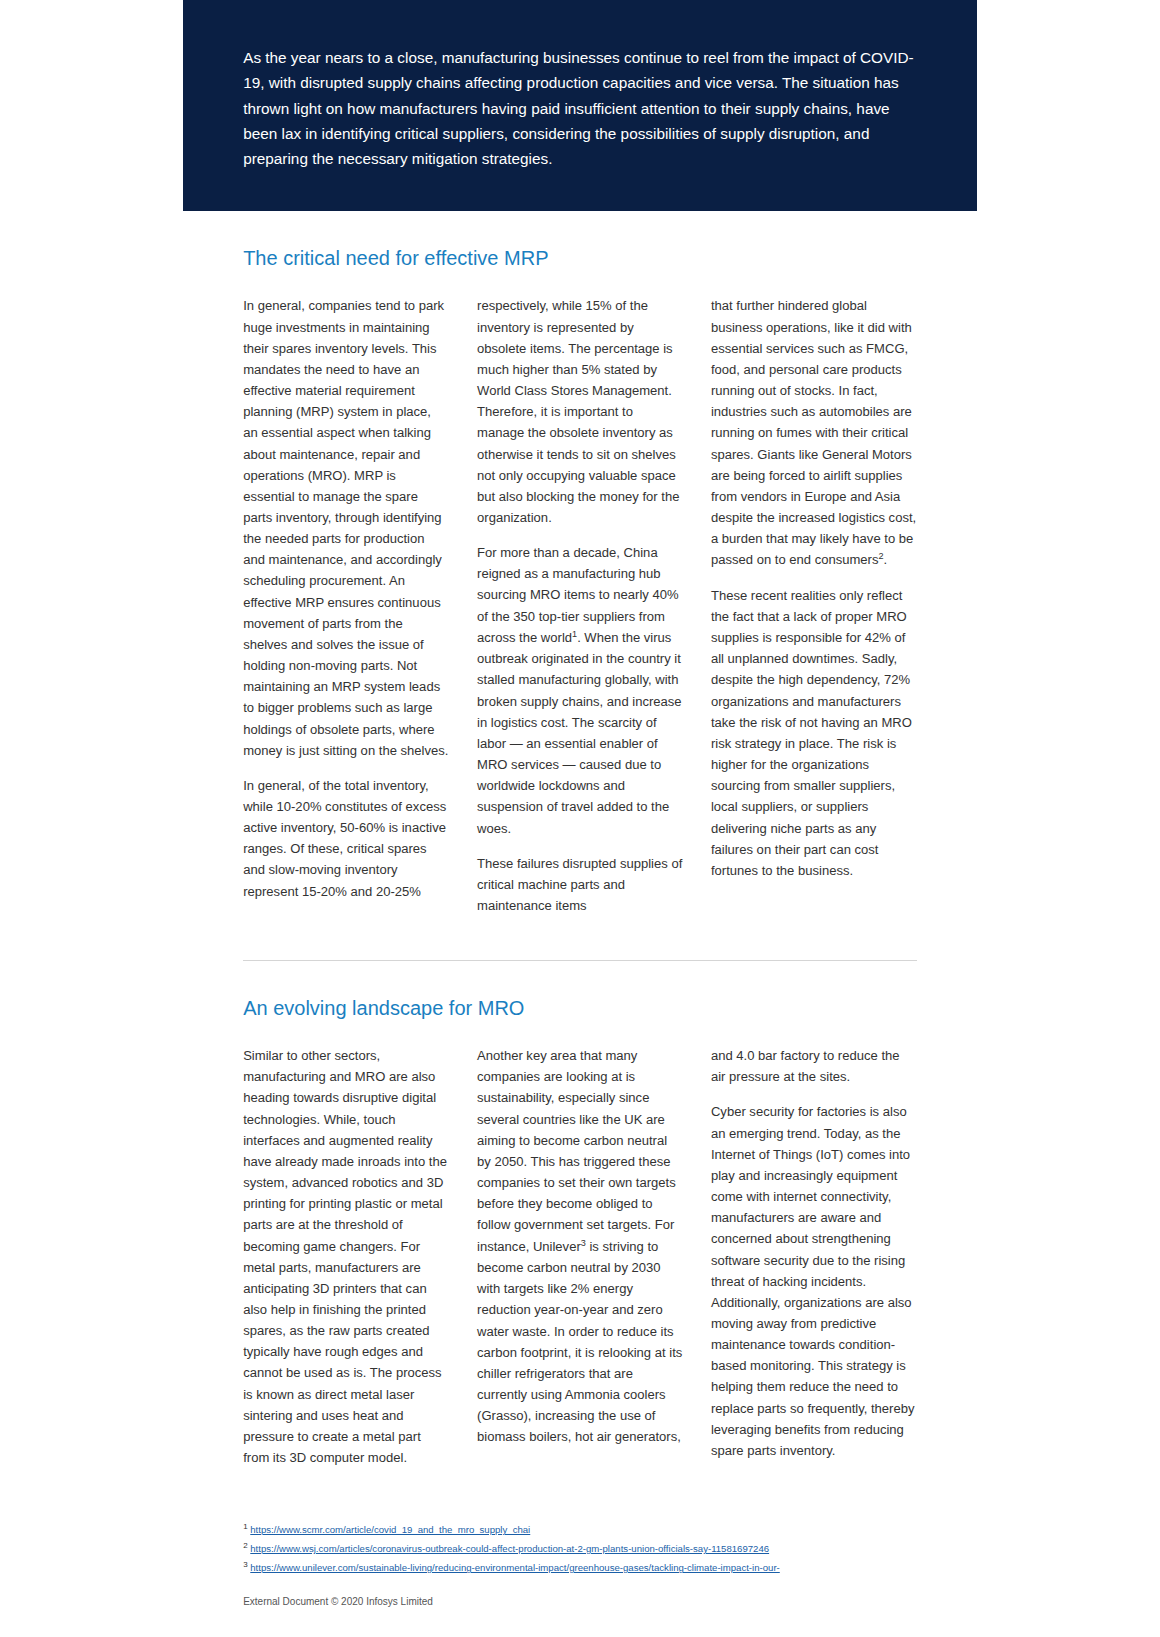As the year nears to a close, manufacturing businesses continue to reel from the impact of COVID-19, with disrupted supply chains affecting production capacities and vice versa. The situation has thrown light on how manufacturers having paid insufficient attention to their supply chains, have been lax in identifying critical suppliers, considering the possibilities of supply disruption, and preparing the necessary mitigation strategies.
The critical need for effective MRP
In general, companies tend to park huge investments in maintaining their spares inventory levels. This mandates the need to have an effective material requirement planning (MRP) system in place, an essential aspect when talking about maintenance, repair and operations (MRO). MRP is essential to manage the spare parts inventory, through identifying the needed parts for production and maintenance, and accordingly scheduling procurement. An effective MRP ensures continuous movement of parts from the shelves and solves the issue of holding non-moving parts. Not maintaining an MRP system leads to bigger problems such as large holdings of obsolete parts, where money is just sitting on the shelves.
In general, of the total inventory, while 10-20% constitutes of excess active inventory, 50-60% is inactive ranges. Of these, critical spares and slow-moving inventory represent 15-20% and 20-25%
respectively, while 15% of the inventory is represented by obsolete items. The percentage is much higher than 5% stated by World Class Stores Management. Therefore, it is important to manage the obsolete inventory as otherwise it tends to sit on shelves not only occupying valuable space but also blocking the money for the organization.
For more than a decade, China reigned as a manufacturing hub sourcing MRO items to nearly 40% of the 350 top-tier suppliers from across the world1. When the virus outbreak originated in the country it stalled manufacturing globally, with broken supply chains, and increase in logistics cost. The scarcity of labor — an essential enabler of MRO services — caused due to worldwide lockdowns and suspension of travel added to the woes.
These failures disrupted supplies of critical machine parts and maintenance items
that further hindered global business operations, like it did with essential services such as FMCG, food, and personal care products running out of stocks. In fact, industries such as automobiles are running on fumes with their critical spares. Giants like General Motors are being forced to airlift supplies from vendors in Europe and Asia despite the increased logistics cost, a burden that may likely have to be passed on to end consumers2.
These recent realities only reflect the fact that a lack of proper MRO supplies is responsible for 42% of all unplanned downtimes. Sadly, despite the high dependency, 72% organizations and manufacturers take the risk of not having an MRO risk strategy in place. The risk is higher for the organizations sourcing from smaller suppliers, local suppliers, or suppliers delivering niche parts as any failures on their part can cost fortunes to the business.
An evolving landscape for MRO
Similar to other sectors, manufacturing and MRO are also heading towards disruptive digital technologies. While, touch interfaces and augmented reality have already made inroads into the system, advanced robotics and 3D printing for printing plastic or metal parts are at the threshold of becoming game changers. For metal parts, manufacturers are anticipating 3D printers that can also help in finishing the printed spares, as the raw parts created typically have rough edges and cannot be used as is. The process is known as direct metal laser sintering and uses heat and pressure to create a metal part from its 3D computer model.
Another key area that many companies are looking at is sustainability, especially since several countries like the UK are aiming to become carbon neutral by 2050. This has triggered these companies to set their own targets before they become obliged to follow government set targets. For instance, Unilever3 is striving to become carbon neutral by 2030 with targets like 2% energy reduction year-on-year and zero water waste. In order to reduce its carbon footprint, it is relooking at its chiller refrigerators that are currently using Ammonia coolers (Grasso), increasing the use of biomass boilers, hot air generators,
and 4.0 bar factory to reduce the air pressure at the sites.
Cyber security for factories is also an emerging trend. Today, as the Internet of Things (IoT) comes into play and increasingly equipment come with internet connectivity, manufacturers are aware and concerned about strengthening software security due to the rising threat of hacking incidents. Additionally, organizations are also moving away from predictive maintenance towards condition-based monitoring. This strategy is helping them reduce the need to replace parts so frequently, thereby leveraging benefits from reducing spare parts inventory.
1 https://www.scmr.com/article/covid_19_and_the_mro_supply_chai
2 https://www.wsj.com/articles/coronavirus-outbreak-could-affect-production-at-2-gm-plants-union-officials-say-11581697246
3 https://www.unilever.com/sustainable-living/reducing-environmental-impact/greenhouse-gases/tackling-climate-impact-in-our-
External Document © 2020 Infosys Limited